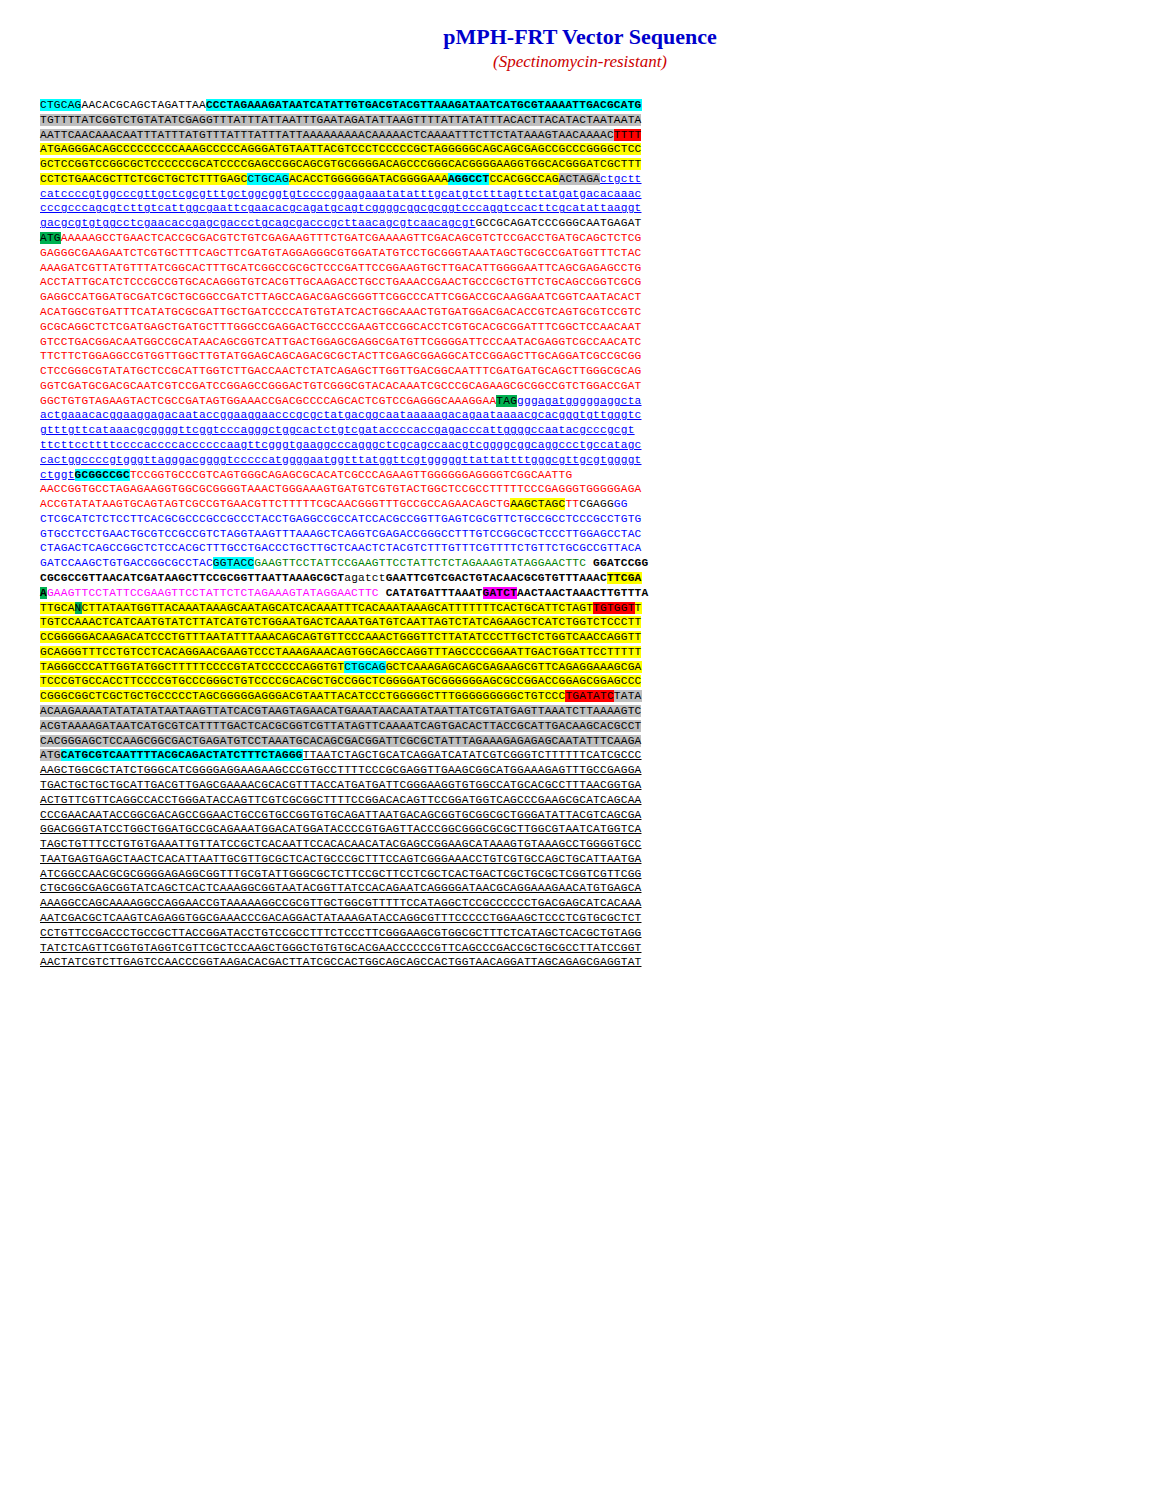pMPH-FRT Vector Sequence
(Spectinomycin-resistant)
CTGCAGAACACGCAGCTAGATTAACCCTAGAAAGATAATCATATTGTGACGTACGTTAAAGATAATCATGCGTAAAATTGACGCATG TGTTTTATCGGTCTGTATATCGAGGTTTATTTATTAATTTGAATAGATATTAAGTTTTATTATATTTACACTTACATACTAATAATA AATTCAACAAACAATTTATTTATGTTTATTTATTTATTAAAAAAAAACAAAAACTCAAAATTTCTTCTATAAAGTAACAAAAC TTTT AT GAGGGACAGCCCCCCCCCAAAGCCCCCAGGGATGTAATTACGTCCCTCCCCCGCTAGGGGGCAGCAGCGAGCCGCCCGGGGCTCC GCTCCGGTCCGGCGCTCCCCCCGCATCCCCGAGCCGGCAGCGTGCGGGGACAGCCCGGGCACGGGGAAGGTGGCACGGGATCGCTTT CCTCTGAACGCTTCTCGCTGCTCTTTGAGC CTGCAG ACACCTGGGGGGATACGGGGAAA AGGCCT CCACGGCCAG ACTAGA ctgctt catccccgtggcccgttgctcgcgtttgctggcggtgtccccggaagaaatatatttgcatgtctttagttctatgatgacacaaac cccgcccagcgtcttgtcattggcgaattcgaacacgcagatgcagtcggggcggcgcggtcccaggtccacttcgcatattaaggt gacgcgtgtggcctcgaacaccgagcgaccctgcagcgacccgcttaacagcgtcaacagcgt GCCGCAGATCCCGGGCAATGAGAT ATG AAAAAGCCTGAACTCACCGCGACGTCTGTCGAGAAGTTTCTGATCGAAAAGTTCGACAGCGTCTCCGACCTGATGCAGCTCTCG GAGGGCGAAGAATCTCGTGCTTTCAGCTTCGATGTAGGAGGGCGTGGATATGTCCTGCGGGTAAATAGCTGCGCCGATGGTTTCTAC AAAGATCGTTATGTTTATCGGCACTTTGCATCGGCCGCGCTCCCGATTCCGGAAGTGCTTGACATTGGGGAATTCAGCGAGAGCCTG ACCTATTGCATCTCCCGCCGTGCACAGGGTGTCACGTTGCAAGACCTGCCTGAAACCGAACTGCCCGCTGTTCTGCAGCCGGTCGCG GAGGCCATGGATGCGATCGCTGCGGCCGATCTTAGCCAGACGAGCGGGTTCGGCCCATTCGGACCGCAAGGAATCGGTCAATACACT ACATGGCGTGATTTCATATGCGCGATTGCTGATCCCCATGTGTATCACTGGCAAACTGTGATGGACGACACCGTCAGTGCGTCCGTC GCGCAGGCTCTCGATGAGCTGATGCTTTGGGCCGAGGACTGCCCCGAAGTCCGGCACCTCGTGCACGCGGATTTCGGCTCCAACAAT GTCCTGACGGACAATGGCCGCATAACAGCGGTCATTGACTGGAGCGAGGCGATGTTCGGGGATTCCCAATACGAGGTCGCCAACATC TTCTTCTGGAGGCCGTGGTTGGCTTGTATGGAGCAGCAGACGCGCTACTTCGAGCGGAGGCATCCGGAGCTTGCAGGATCGCCGCGG CTCCGGGCGTATATGCTCCGCATTGGTCTTGACCAACTCTATCAGAGCTTGGTTGACGGCAATTTCGATGATGCAGCTTGGGCGCAG GGTCGATGCGACGCAATCGTCCGATCCGGAGCCGGGACTGTCGGGCGTACACAAATCGCCCGCAGAAGCGCGGCCGTCTGGACCGAT GGCTGTGTAGAAGTACTCGCCGATAGTGGAAACCGACGCCCCAGCACTCGTCCGAGGGCAAAGGAA TAG gggagatgggggaggcta actgaaacacggaaggagacaataccggaaggaacccgcgctatgacggcaataaaaagacagaataaaacgcacgggtgttgggtc gtttgttcataaacgcggggttcggtcccagggctggcactctgtcgataccccaccgagacccattggggccaatacgcccgcgt ttcttccttttccccaccccaccccccaagttcgggtgaaggcccagggctcgcagccaacgtcggggcggcaggccctgccatagc cactggccccgtgggttagggacggggtcccccatggggaatggtttatggttcgtggggg ttattattttgggcgttgcgtggggt ctggt GCGGCCGC TCCGGTGCCCGTCAGTGGGCAGAGCGCACATCGCCCAGAAGTTGGGGGGAGGGGTCGGCAATTG AACCGGTGCCTAGAGAAGGTGGCGCGGGGTAAACTGGGAAAGTGATGTCGTGTACTGGCTCCGCCTTTTTCCCGAGGGTGGGGGAGA ACCGTATATAAGTGCAGTAGTCGCCGTGAACGTTCTTTTTCGCAACGGGTTTGCCGCCAGAACAGCTG AAGCTAGC TTCGAGGGG CTCGCATCTCTCCTTCACGCGCCCGCCGCCCTACCTGAGGCCGCCATCCACGCCGGTTGAGTCGCGTTCTGCCGCCTCCCGCCTGTG GTGCCTCCTGAACTGCGTCCGCCGTCTAGGTAAGTTTAAAGCTCAGGTCGAGACCGGGCCTTTGTCCGGCGCTCCCTTGGAGCCTAC CTAGACTCAGCCGGCTCTCCACGCTTTGCCTGACCCTGCTTGCTCAACTCTACGTCTTTGTTTCGTTTTCTGTTCTGCGCCGTTACA GATCCAAGCTGTGACCGGCGCCTAC GGTACC GAAGTTCCTATTCCGAAGTTCCTATTCTCTAGAAAGTATAGGAACTTC GGATCC GG CGCGCCGTTAACATCGATAAGCTTCCGCGGTT AATTAAAGCGCTagatctGAATTCGTCGACTGTACAACGCGTGTTTAAAC TTCGA AGAAGTTCCTATTCCGAAGTTCCTATTCTCTAGAAAGTATAGGAACTTC CATATG ATTTAAAT GATCT AACTAACTAAACTTGTTTA TTGCA NCTTATAATGGTTACAAATAAAGCAATAGCATCACAAATTTCACAAATAAAGCATTTTTTTCACTGCATTCTAGT TGTGGT T TGTCCAAACTCATCAATGTATCTTATCATGTCTGGAATGACTCAAATGATGTCAATTAGTCTATCAGAAGCTCATCTGGTCTCCCTT CCGGGGGACAAGACATCCCTGTTTAATATTTAAACAGCAGTGTTCCCAAACTGGGTTCTTATATCCCTTGCTCTGGTCAACCAGGTT GCAGGGTTTCCTGTCCTCACAGGAACGAAGTCCCTAAAGAAACAGTGGCAGCCAGGTTTAGCCCCGGAATTGACTGGATTCCTTTTT TAGGGCCCATTGGTATGGCTTTTTCCCCGTATCCCCCCAGGTGT CTGCAG GCTCAAAGAGCAGCGAGAAGCGTTCAGAGGAAAGCGA TCCCGTGCCACCTTCCCCGTGCCCGGGCTGTCCCCGCACGCTGCCGGCTCGGGGATGCGGGGGGAGCGCCGGACCGGAGCGGAGCCC CGGGCGGCTCGCTGCTGCCCCCTAGCGGGGGAGGGACGTAATTACATCCCTGGGGGCTTTGGGGGGGGGCTGTCCC TGATATC TATA ACAAGAAAATATATATATAATAAGTTATCACGTAAGTAGAACATGAAATAACAATATAATTATCGTATGAGTTAAATCTTAAAAGTC ACGTAAAAGATAATCATGCGTCATTTTGACTCACGCGGTCGTTATAGTTCAAAATCAGTGACACTTACCGCATTGACAAGCACGCCT CACGGGAGCTCCAAGCGGCGACTGAGATGTCCTAAATGCACAGCGACGGATTCGCGCTATTTAGAAAGAGAGAGCAATATTTCAAGA ATG CATGCGTCAATTTTACGCAGACTATCTTTCTAGGG TTAATCTAGCTGCATCAGGATCATATCGTCGGGTCTTTTTTCATCGCCC AAGCTGGCGCTATCTGGGCATCGGGGAGGAAGAAGCCCGTGCCTTTTCCCGCGAGGTTGAAGCGGCATGGAAAGAGTTTGCCGAGGA TGACTGCTGCTGCATTGACGTTGAGCGAAAACGCACGTTTACCATGATGATTCGGGAAGGTGTGGCCATGCACGCCTTTAACGGTGA ACTGTTCGTTCAGGCCACCTGGGATACCAGTTCGTCGCGGCTTTTCCGGACACAGTTCCGGATGGTCAGCCCGAAGCGCATCAGCAA CCCGAACAATACCGGCGACAGCCGGAACTGCCGTGCCGGTGTGCAGATTAATGACAGCGGTGCGGCGCTGGGATATTACGTCAGCGA GGACGGGTATCCTGGCTGGATGCCGCAGAAATGGACATGGATACCCCGTGAGTTACCCGGCGGGCGCGCTTGGCGTAATCATGGTCA TAGCTGTTTCCTGTGTGAAATTGTTATCCGCTCACAATTCCACACAACATACGAGCCGGAAGCATAAAGTGTAAAGCCTGGGGTGCC TAATGAGTGAGCTAACTCACATTAATTGCGTTGCGCTCACTGCCCGCTTTCCAGTCGGGAAACCTGTCGTGCCAGCTGCATTAATGA ATCGGCCAACGCGCGGGGAGAGGCGGTTTGCGTATTGGGCGCTCTTCCGCTTCCTCGCTCACTGACTCGCTGCGCTCGGTCGTTCGG CTGCGGCGAGCGGTATCAGCTCACTCAAAGGCGGTAATACGGTTATCCACAGAATCAGGGGATAACGCAGGAAAGAACATGTGAGCA AAAGGCCAGCAAAAGGCCAGGAACCGTAAAAAGGCCGCGTTGCTGGCGTTTTTCCATAGGCTCCGCCCCCCTGACGAGCATCACAAA AATCGACGCTCAAGTCAGAGGTGGCGAAACCCGACAGGACTATAAAGATACCAGGCGTTTCCCCCTGGAAGCTCCCTCGTGCGCTCT CCTGTTCCGACCCTGCCGCTTACCGGATACCTGTCCGCCTTTCTCCCTTCGGGAAGCGTGGCGCTTTCTCATAGCTCACGCTGTAGG TATCTCAGTTCGGTGTAGGTCGTTCGCTCCAAGCTGGGCTGTGTGCACGAACCCCCCGTTCAGCCCGACCGCTGCGCCTTATCCGGT AACTATCGTCTTGAGTCCAACCCGGTAAGACACGACTTATCGCCACTGGCAGCAGCCACTGGTAACAGGATTAGCAGAGCGAGGTAT